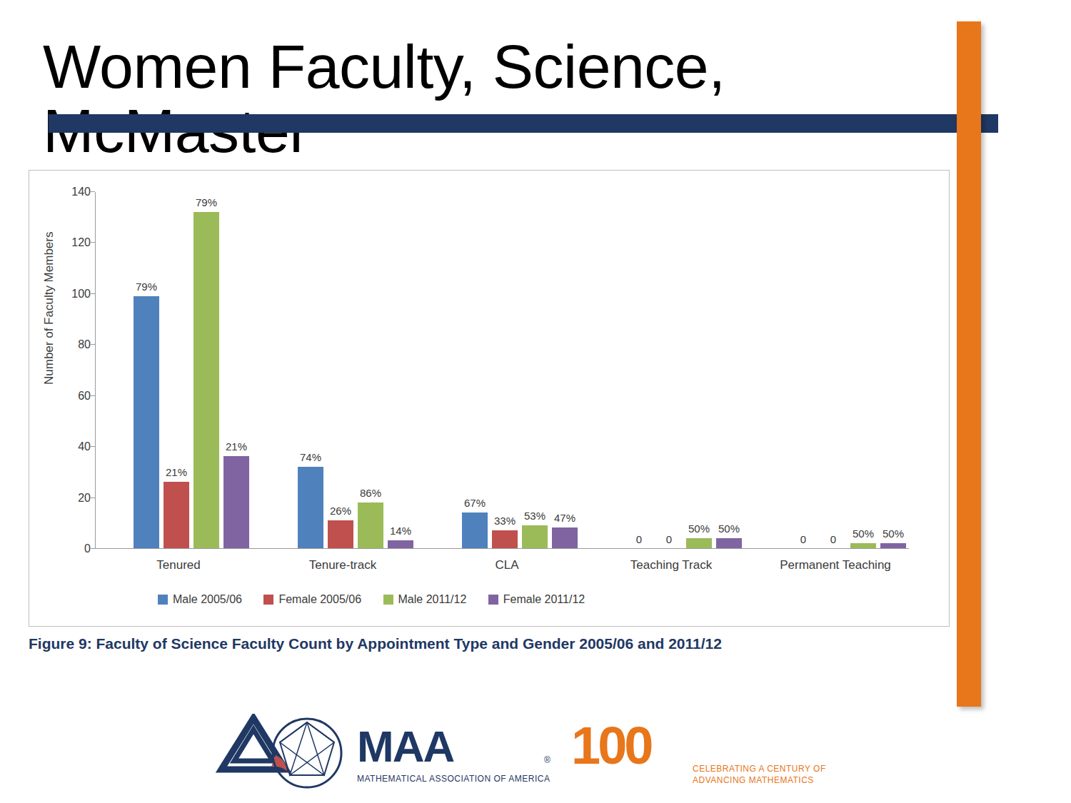Women Faculty, Science, McMaster
Number of Faculty Members
0
20
40
60
80
100
120
140
79%
21%
79%
21%
Tenured
74%
26%
86%
14%
Tenure-track
67%
33%
53%
47%
CLA
0
0
50%
50%
Teaching Track
0
0
50%
50%
Permanent Teaching
Male 2005/06 Female 2005/06 Male 2011/12 Female 2011/12
Figure 9: Faculty of Science Faculty Count by Appointment Type and Gender 2005/06 and 2011/12
MAA
®
100
MATHEMATICAL ASSOCIATION OF AMERICA
CELEBRATING A CENTURY OF
ADVANCING MATHEMATICS